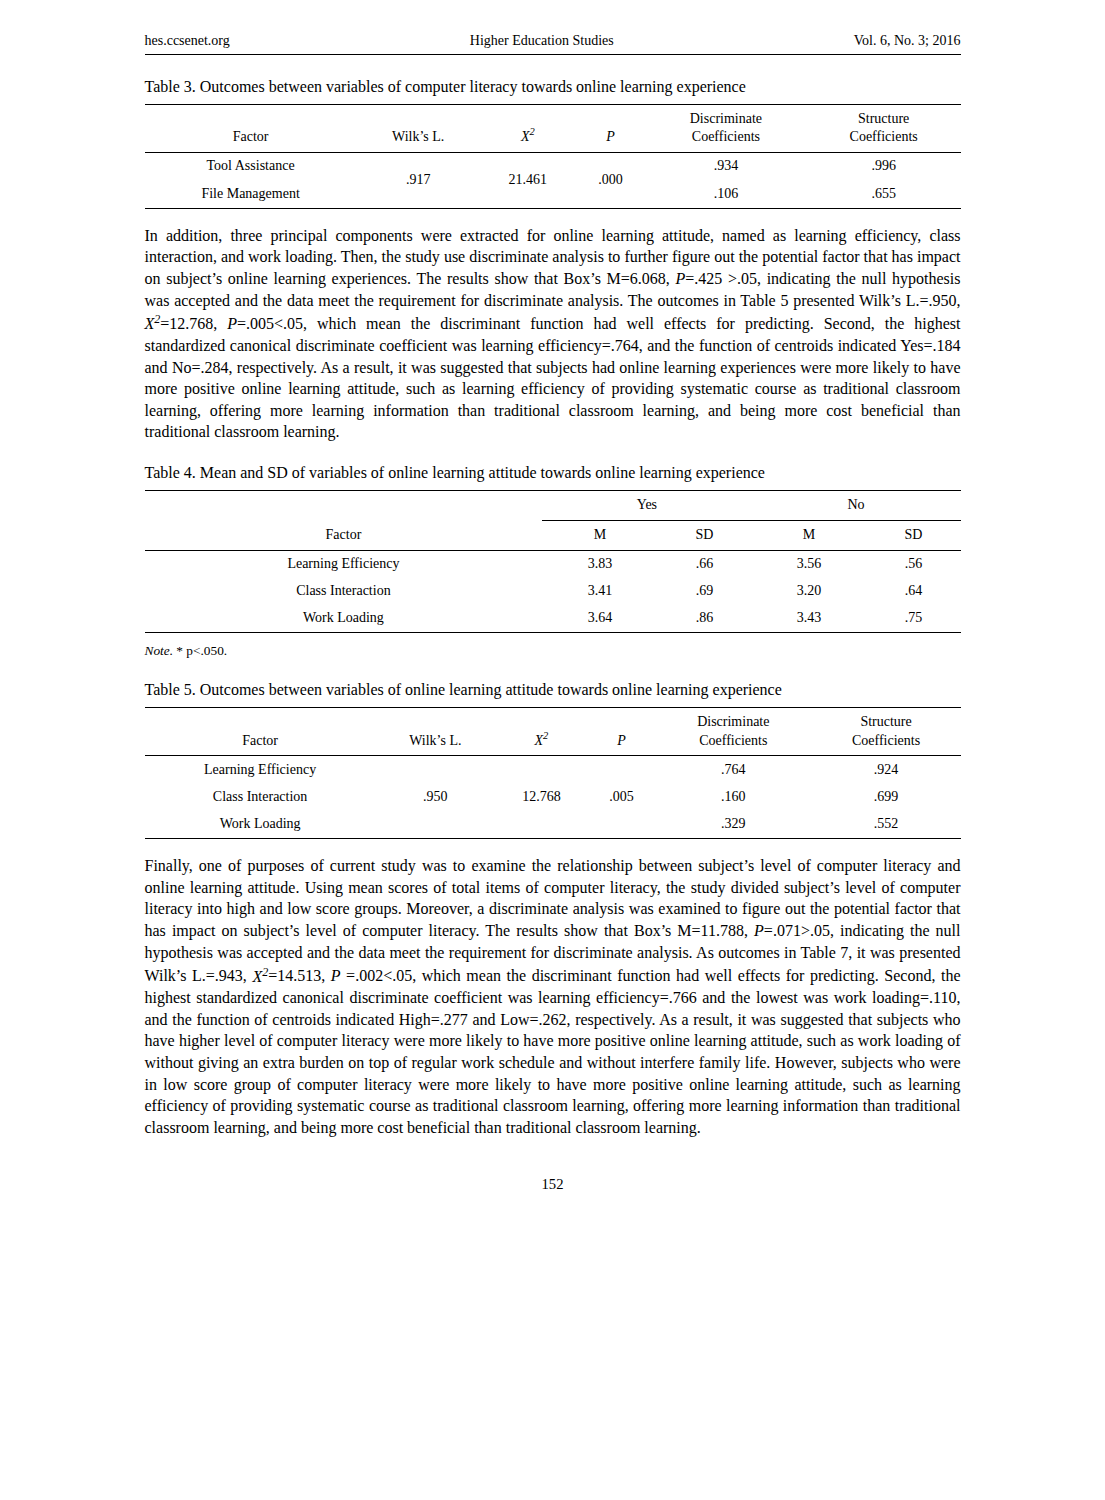hes.ccsenet.org
Higher Education Studies
Vol. 6, No. 3; 2016
Table 3. Outcomes between variables of computer literacy towards online learning experience
| Factor | Wilk’s L. | X 2 | P | Discriminate Coefficients | Structure Coefficients |
| --- | --- | --- | --- | --- | --- |
| Tool Assistance | .917 | 21.461 | .000 | .934 | .996 |
| File Management | .106 | .655 |
In addition, three principal components were extracted for online learning attitude, named as learning efficiency, class interaction, and work loading. Then, the study use discriminate analysis to further figure out the potential factor that has impact on subject’s online learning experiences. The results show that Box’s M=6.068, P=.425 >.05, indicating the null hypothesis was accepted and the data meet the requirement for discriminate analysis. The outcomes in Table 5 presented Wilk’s L.=.950, X2=12.768, P=.005<.05, which mean the discriminant function had well effects for predicting. Second, the highest standardized canonical discriminate coefficient was learning efficiency=.764, and the function of centroids indicated Yes=.184 and No=.284, respectively. As a result, it was suggested that subjects had online learning experiences were more likely to have more positive online learning attitude, such as learning efficiency of providing systematic course as traditional classroom learning, offering more learning information than traditional classroom learning, and being more cost beneficial than traditional classroom learning.
Table 4. Mean and SD of variables of online learning attitude towards online learning experience
| Factor | Yes | No |
| --- | --- | --- |
| M | SD | M | SD |
| Learning Efficiency | 3.83 | .66 | 3.56 | .56 |
| Class Interaction | 3.41 | .69 | 3.20 | .64 |
| Work Loading | 3.64 | .86 | 3.43 | .75 |
Note. * p<.050.
Table 5. Outcomes between variables of online learning attitude towards online learning experience
| Factor | Wilk’s L. | X 2 | P | Discriminate Coefficients | Structure Coefficients |
| --- | --- | --- | --- | --- | --- |
| Learning Efficiency | .950 | 12.768 | .005 | .764 | .924 |
| Class Interaction | .160 | .699 |
| Work Loading | .329 | .552 |
Finally, one of purposes of current study was to examine the relationship between subject’s level of computer literacy and online learning attitude. Using mean scores of total items of computer literacy, the study divided subject’s level of computer literacy into high and low score groups. Moreover, a discriminate analysis was examined to figure out the potential factor that has impact on subject’s level of computer literacy. The results show that Box’s M=11.788, P=.071>.05, indicating the null hypothesis was accepted and the data meet the requirement for discriminate analysis. As outcomes in Table 7, it was presented Wilk’s L.=.943, X2=14.513, P =.002<.05, which mean the discriminant function had well effects for predicting. Second, the highest standardized canonical discriminate coefficient was learning efficiency=.766 and the lowest was work loading=.110, and the function of centroids indicated High=.277 and Low=.262, respectively. As a result, it was suggested that subjects who have higher level of computer literacy were more likely to have more positive online learning attitude, such as work loading of without giving an extra burden on top of regular work schedule and without interfere family life. However, subjects who were in low score group of computer literacy were more likely to have more positive online learning attitude, such as learning efficiency of providing systematic course as traditional classroom learning, offering more learning information than traditional classroom learning, and being more cost beneficial than traditional classroom learning.
152